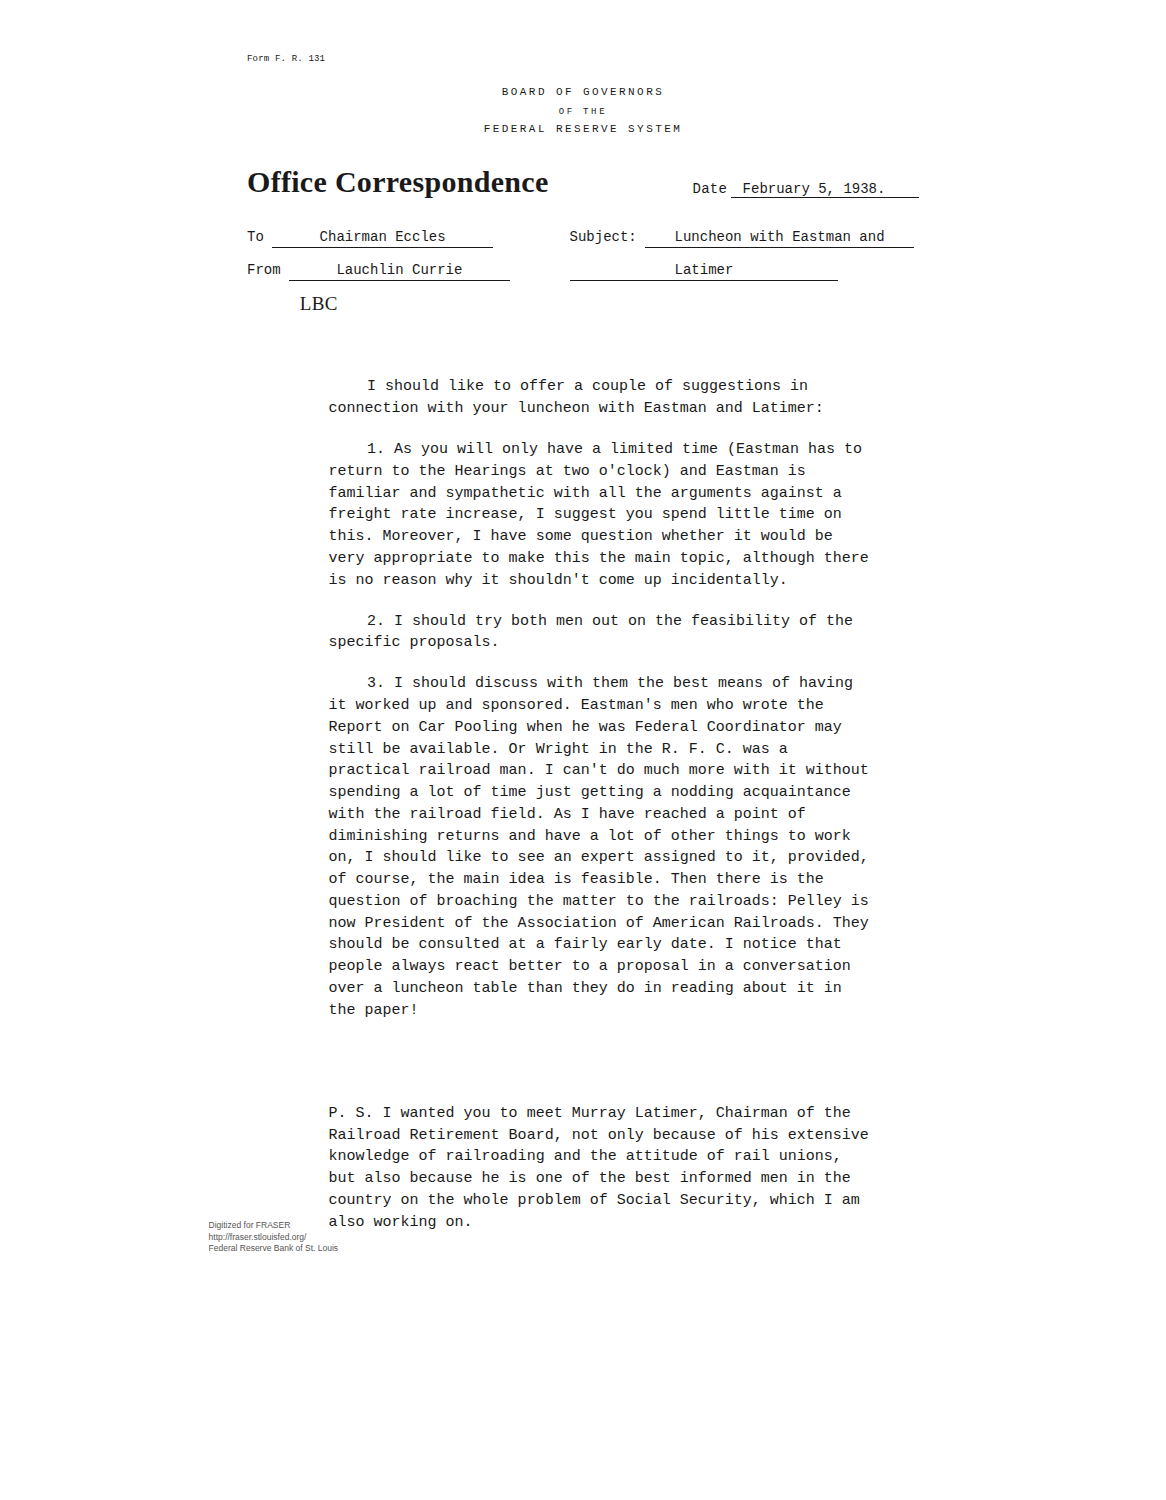Form F. R. 131
BOARD OF GOVERNORS
OF THE
FEDERAL RESERVE SYSTEM
Office Correspondence
Date February 5, 1938.
| To Chairman Eccles | Subject: Luncheon with Eastman and |
| From Lauchlin Currie | Latimer |
| LBC | |
I should like to offer a couple of suggestions in connection with your luncheon with Eastman and Latimer:
1. As you will only have a limited time (Eastman has to return to the Hearings at two o'clock) and Eastman is familiar and sympathetic with all the arguments against a freight rate increase, I suggest you spend little time on this. Moreover, I have some question whether it would be very appropriate to make this the main topic, although there is no reason why it shouldn't come up incidentally.
2. I should try both men out on the feasibility of the specific proposals.
3. I should discuss with them the best means of having it worked up and sponsored. Eastman's men who wrote the Report on Car Pooling when he was Federal Coordinator may still be available. Or Wright in the R. F. C. was a practical railroad man. I can't do much more with it without spending a lot of time just getting a nodding acquaintance with the railroad field. As I have reached a point of diminishing returns and have a lot of other things to work on, I should like to see an expert assigned to it, provided, of course, the main idea is feasible. Then there is the question of broaching the matter to the railroads: Pelley is now President of the Association of American Railroads. They should be consulted at a fairly early date. I notice that people always react better to a proposal in a conversation over a luncheon table than they do in reading about it in the paper!
P. S. I wanted you to meet Murray Latimer, Chairman of the Railroad Retirement Board, not only because of his extensive knowledge of railroading and the attitude of rail unions, but also because he is one of the best informed men in the country on the whole problem of Social Security, which I am also working on.
Digitized for FRASER
http://fraser.stlouisfed.org/
Federal Reserve Bank of St. Louis